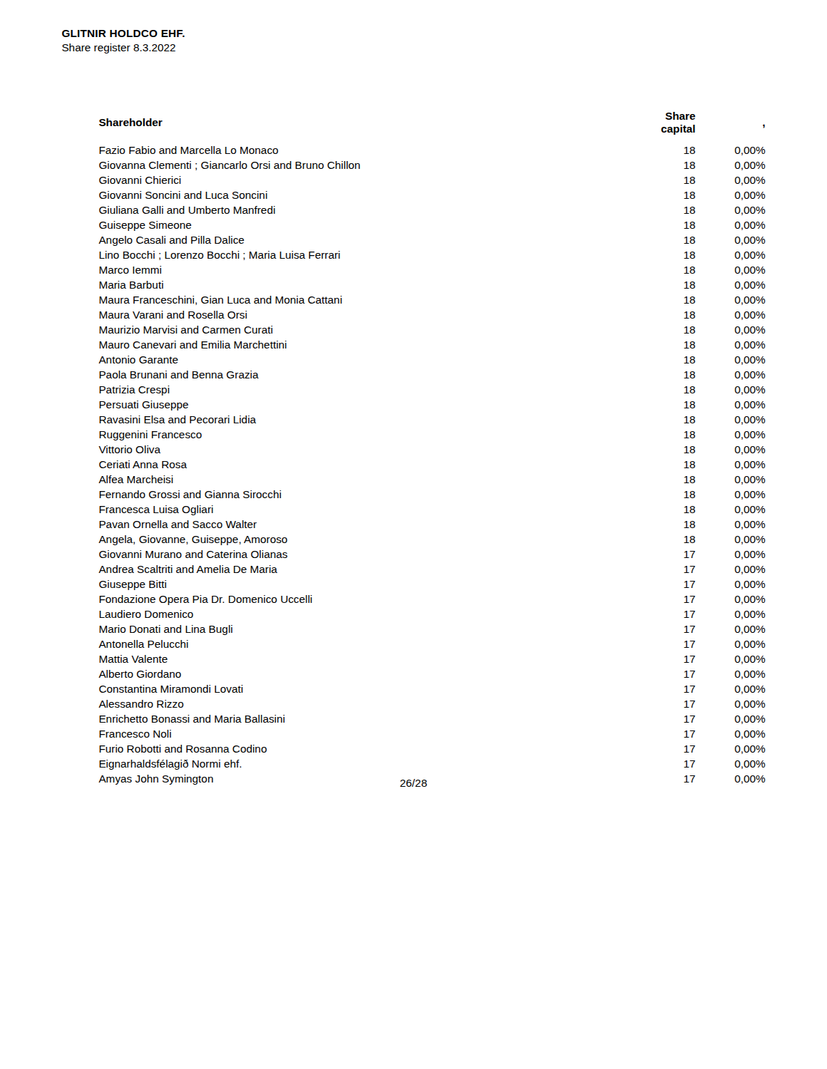GLITNIR HOLDCO EHF.
Share register 8.3.2022
| Shareholder | Share capital | , |
| --- | --- | --- |
| Fazio Fabio and Marcella Lo Monaco | 18 | 0,00% |
| Giovanna Clementi ; Giancarlo Orsi and Bruno Chillon | 18 | 0,00% |
| Giovanni Chierici | 18 | 0,00% |
| Giovanni Soncini and Luca Soncini | 18 | 0,00% |
| Giuliana Galli and Umberto Manfredi | 18 | 0,00% |
| Guiseppe Simeone | 18 | 0,00% |
| Angelo Casali and Pilla Dalice | 18 | 0,00% |
| Lino Bocchi ; Lorenzo Bocchi ; Maria Luisa Ferrari | 18 | 0,00% |
| Marco Iemmi | 18 | 0,00% |
| Maria Barbuti | 18 | 0,00% |
| Maura Franceschini, Gian Luca and Monia Cattani | 18 | 0,00% |
| Maura Varani and Rosella Orsi | 18 | 0,00% |
| Maurizio Marvisi and Carmen Curati | 18 | 0,00% |
| Mauro Canevari and Emilia Marchettini | 18 | 0,00% |
| Antonio Garante | 18 | 0,00% |
| Paola Brunani and Benna Grazia | 18 | 0,00% |
| Patrizia Crespi | 18 | 0,00% |
| Persuati Giuseppe | 18 | 0,00% |
| Ravasini Elsa and Pecorari Lidia | 18 | 0,00% |
| Ruggenini Francesco | 18 | 0,00% |
| Vittorio Oliva | 18 | 0,00% |
| Ceriati Anna Rosa | 18 | 0,00% |
| Alfea Marcheisi | 18 | 0,00% |
| Fernando Grossi and Gianna Sirocchi | 18 | 0,00% |
| Francesca Luisa Ogliari | 18 | 0,00% |
| Pavan Ornella and Sacco Walter | 18 | 0,00% |
| Angela, Giovanne, Guiseppe, Amoroso | 18 | 0,00% |
| Giovanni Murano and Caterina Olianas | 17 | 0,00% |
| Andrea Scaltriti and Amelia De Maria | 17 | 0,00% |
| Giuseppe Bitti | 17 | 0,00% |
| Fondazione Opera Pia Dr. Domenico Uccelli | 17 | 0,00% |
| Laudiero Domenico | 17 | 0,00% |
| Mario Donati and Lina Bugli | 17 | 0,00% |
| Antonella Pelucchi | 17 | 0,00% |
| Mattia Valente | 17 | 0,00% |
| Alberto Giordano | 17 | 0,00% |
| Constantina Miramondi Lovati | 17 | 0,00% |
| Alessandro Rizzo | 17 | 0,00% |
| Enrichetto Bonassi and Maria Ballasini | 17 | 0,00% |
| Francesco Noli | 17 | 0,00% |
| Furio Robotti and Rosanna Codino | 17 | 0,00% |
| Eignarhaldsfélagið Normi ehf. | 17 | 0,00% |
| Amyas John Symington | 17 | 0,00% |
26/28